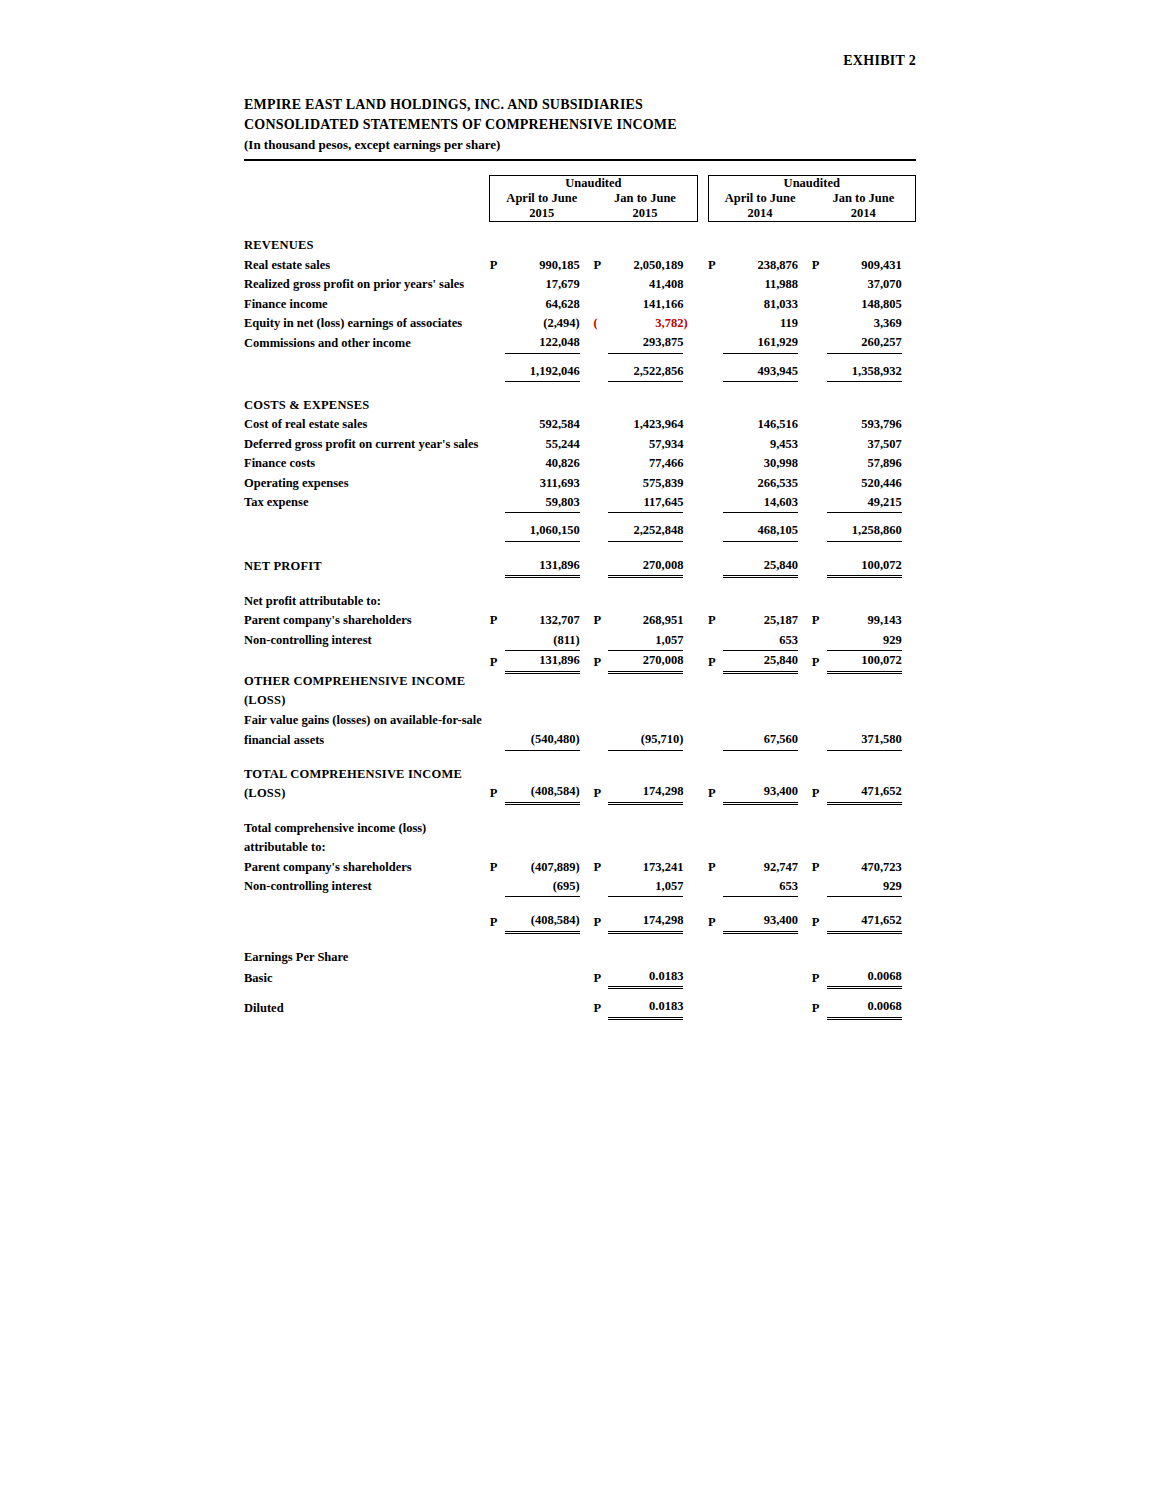EXHIBIT 2
EMPIRE EAST LAND HOLDINGS, INC. AND SUBSIDIARIES
CONSOLIDATED STATEMENTS OF COMPREHENSIVE INCOME
(In thousand pesos, except earnings per share)
| | Unaudited | | Unaudited |
| | April to June | Jan to June | | April to June | Jan to June |
| | 2015 | 2015 | | 2014 | 2014 |
| REVENUES | |
| Real estate sales | P | 990,185 | | P | 2,050,189 | | | P | 238,876 | | P | 909,431 | |
| Realized gross profit on prior years' sales | | 17,679 | | | 41,408 | | | | 11,988 | | | 37,070 | |
| Finance income | | 64,628 | | | 141,166 | | | | 81,033 | | | 148,805 | |
| Equity in net (loss) earnings of associates | | (2,494) | | ( | 3,782 | ) | | | 119 | | | 3,369 | |
| Commissions and other income | | 122,048 | | | 293,875 | | | | 161,929 | | | 260,257 | |
| | | 1,192,046 | | | 2,522,856 | | | | 493,945 | | | 1,358,932 | |
| COSTS & EXPENSES | |
| Cost of real estate sales | | 592,584 | | | 1,423,964 | | | | 146,516 | | | 593,796 | |
| Deferred gross profit on current year's sales | | 55,244 | | | 57,934 | | | | 9,453 | | | 37,507 | |
| Finance costs | | 40,826 | | | 77,466 | | | | 30,998 | | | 57,896 | |
| Operating expenses | | 311,693 | | | 575,839 | | | | 266,535 | | | 520,446 | |
| Tax expense | | 59,803 | | | 117,645 | | | | 14,603 | | | 49,215 | |
| | | 1,060,150 | | | 2,252,848 | | | | 468,105 | | | 1,258,860 | |
| NET PROFIT | | 131,896 | | | 270,008 | | | | 25,840 | | | 100,072 | |
| Net profit attributable to: | |
| Parent company's shareholders | P | 132,707 | | P | 268,951 | | | P | 25,187 | | P | 99,143 | |
| Non-controlling interest | | (811) | | | 1,057 | | | | 653 | | | 929 | |
| | P | 131,896 | | P | 270,008 | | | P | 25,840 | | P | 100,072 | |
| OTHER COMPREHENSIVE INCOME (LOSS) | |
| Fair value gains (losses) on available-for-sale | |
| financial assets | | (540,480) | | | (95,710) | | | | 67,560 | | | 371,580 | |
| TOTAL COMPREHENSIVE INCOME (LOSS) | P | (408,584) | | P | 174,298 | | | P | 93,400 | | P | 471,652 | |
| Total comprehensive income (loss) attributable to: | |
| Parent company's shareholders | P | (407,889) | | P | 173,241 | | | P | 92,747 | | P | 470,723 | |
| Non-controlling interest | | (695) | | | 1,057 | | | | 653 | | | 929 | |
| | P | (408,584) | | P | 174,298 | | | P | 93,400 | | P | 471,652 | |
| Earnings Per Share | |
| Basic | | | | P | 0.0183 | | | | | | P | 0.0068 | |
| Diluted | | | | P | 0.0183 | | | | | | P | 0.0068 | |